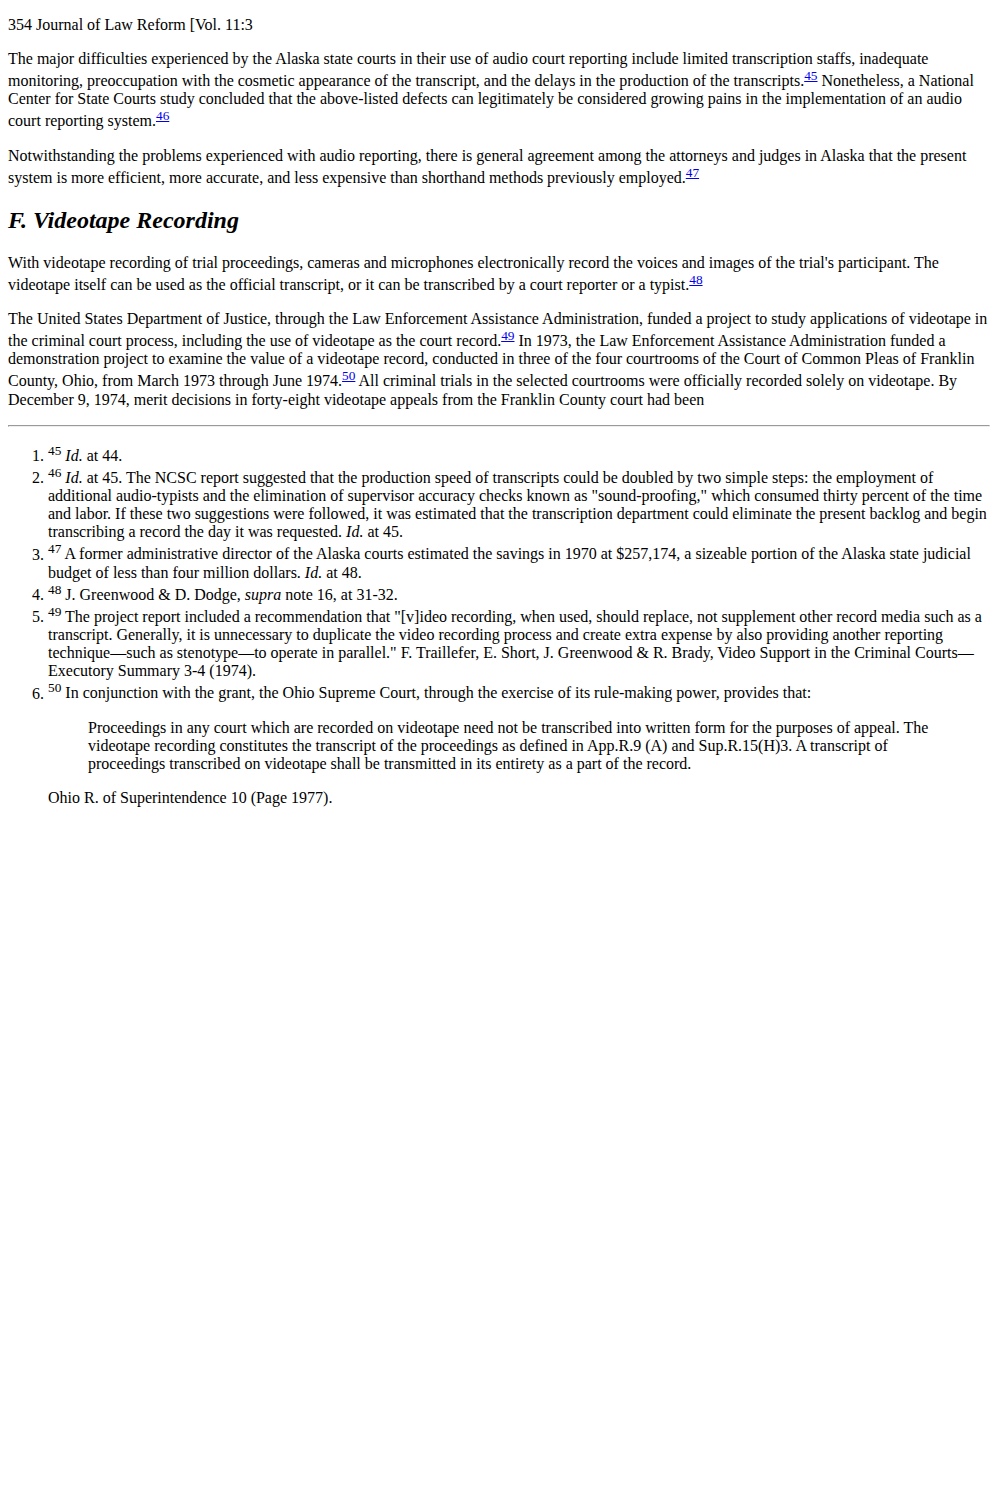354 Journal of Law Reform [Vol. 11:3
The major difficulties experienced by the Alaska state courts in their use of audio court reporting include limited transcription staffs, inadequate monitoring, preoccupation with the cosmetic appearance of the transcript, and the delays in the production of the transcripts.45 Nonetheless, a National Center for State Courts study concluded that the above-listed defects can legitimately be considered growing pains in the implementation of an audio court reporting system.46
Notwithstanding the problems experienced with audio reporting, there is general agreement among the attorneys and judges in Alaska that the present system is more efficient, more accurate, and less expensive than shorthand methods previously employed.47
F. Videotape Recording
With videotape recording of trial proceedings, cameras and microphones electronically record the voices and images of the trial's participant. The videotape itself can be used as the official transcript, or it can be transcribed by a court reporter or a typist.48
The United States Department of Justice, through the Law Enforcement Assistance Administration, funded a project to study applications of videotape in the criminal court process, including the use of videotape as the court record.49 In 1973, the Law Enforcement Assistance Administration funded a demonstration project to examine the value of a videotape record, conducted in three of the four courtrooms of the Court of Common Pleas of Franklin County, Ohio, from March 1973 through June 1974.50 All criminal trials in the selected courtrooms were officially recorded solely on videotape. By December 9, 1974, merit decisions in forty-eight videotape appeals from the Franklin County court had been
45 Id. at 44.
46 Id. at 45. The NCSC report suggested that the production speed of transcripts could be doubled by two simple steps: the employment of additional audio-typists and the elimination of supervisor accuracy checks known as "sound-proofing," which consumed thirty percent of the time and labor. If these two suggestions were followed, it was estimated that the transcription department could eliminate the present backlog and begin transcribing a record the day it was requested. Id. at 45.
47 A former administrative director of the Alaska courts estimated the savings in 1970 at $257,174, a sizeable portion of the Alaska state judicial budget of less than four million dollars. Id. at 48.
48 J. Greenwood & D. Dodge, supra note 16, at 31-32.
49 The project report included a recommendation that "[v]ideo recording, when used, should replace, not supplement other record media such as a transcript. Generally, it is unnecessary to duplicate the video recording process and create extra expense by also providing another reporting technique—such as stenotype—to operate in parallel." F. Traillefer, E. Short, J. Greenwood & R. Brady, Video Support in the Criminal Courts—Executory Summary 3-4 (1974).
50 In conjunction with the grant, the Ohio Supreme Court, through the exercise of its rule-making power, provides that:
Proceedings in any court which are recorded on videotape need not be transcribed into written form for the purposes of appeal. The videotape recording constitutes the transcript of the proceedings as defined in App.R.9 (A) and Sup.R.15(H)3. A transcript of proceedings transcribed on videotape shall be transmitted in its entirety as a part of the record.
Ohio R. of Superintendence 10 (Page 1977).